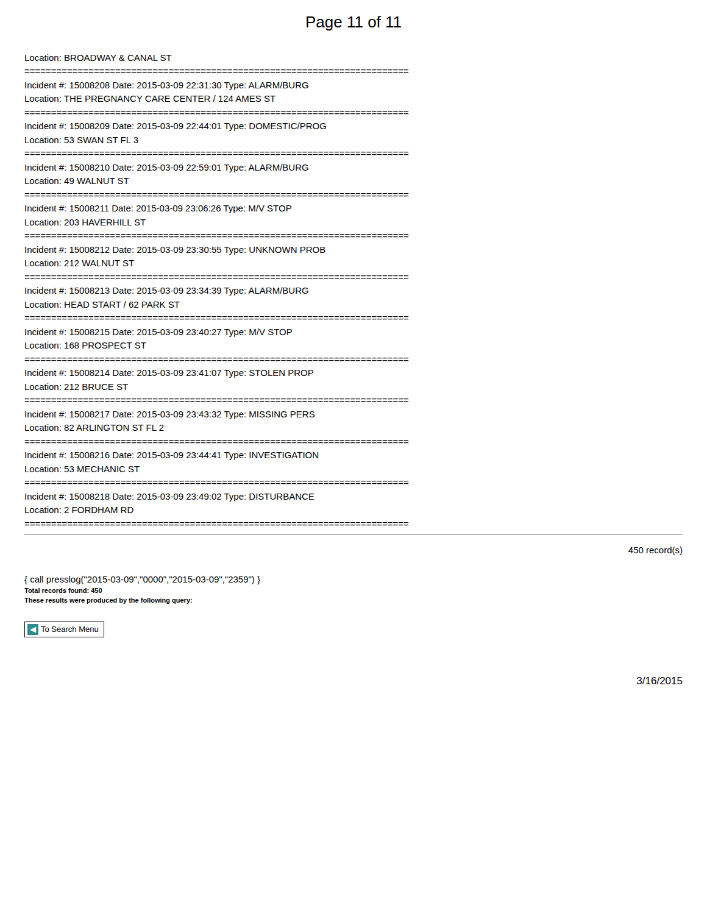Page 11 of 11
Location: BROADWAY & CANAL ST
========================================================================
Incident #: 15008208 Date: 2015-03-09 22:31:30 Type: ALARM/BURG
Location: THE PREGNANCY CARE CENTER / 124 AMES ST
========================================================================
Incident #: 15008209 Date: 2015-03-09 22:44:01 Type: DOMESTIC/PROG
Location: 53 SWAN ST FL 3
========================================================================
Incident #: 15008210 Date: 2015-03-09 22:59:01 Type: ALARM/BURG
Location: 49 WALNUT ST
========================================================================
Incident #: 15008211 Date: 2015-03-09 23:06:26 Type: M/V STOP
Location: 203 HAVERHILL ST
========================================================================
Incident #: 15008212 Date: 2015-03-09 23:30:55 Type: UNKNOWN PROB
Location: 212 WALNUT ST
========================================================================
Incident #: 15008213 Date: 2015-03-09 23:34:39 Type: ALARM/BURG
Location: HEAD START / 62 PARK ST
========================================================================
Incident #: 15008215 Date: 2015-03-09 23:40:27 Type: M/V STOP
Location: 168 PROSPECT ST
========================================================================
Incident #: 15008214 Date: 2015-03-09 23:41:07 Type: STOLEN PROP
Location: 212 BRUCE ST
========================================================================
Incident #: 15008217 Date: 2015-03-09 23:43:32 Type: MISSING PERS
Location: 82 ARLINGTON ST FL 2
========================================================================
Incident #: 15008216 Date: 2015-03-09 23:44:41 Type: INVESTIGATION
Location: 53 MECHANIC ST
========================================================================
Incident #: 15008218 Date: 2015-03-09 23:49:02 Type: DISTURBANCE
Location: 2 FORDHAM RD
========================================================================
450 record(s)
{ call presslog("2015-03-09","0000","2015-03-09","2359") }
Total records found: 450
These results were produced by the following query:
◀To Search Menu
3/16/2015